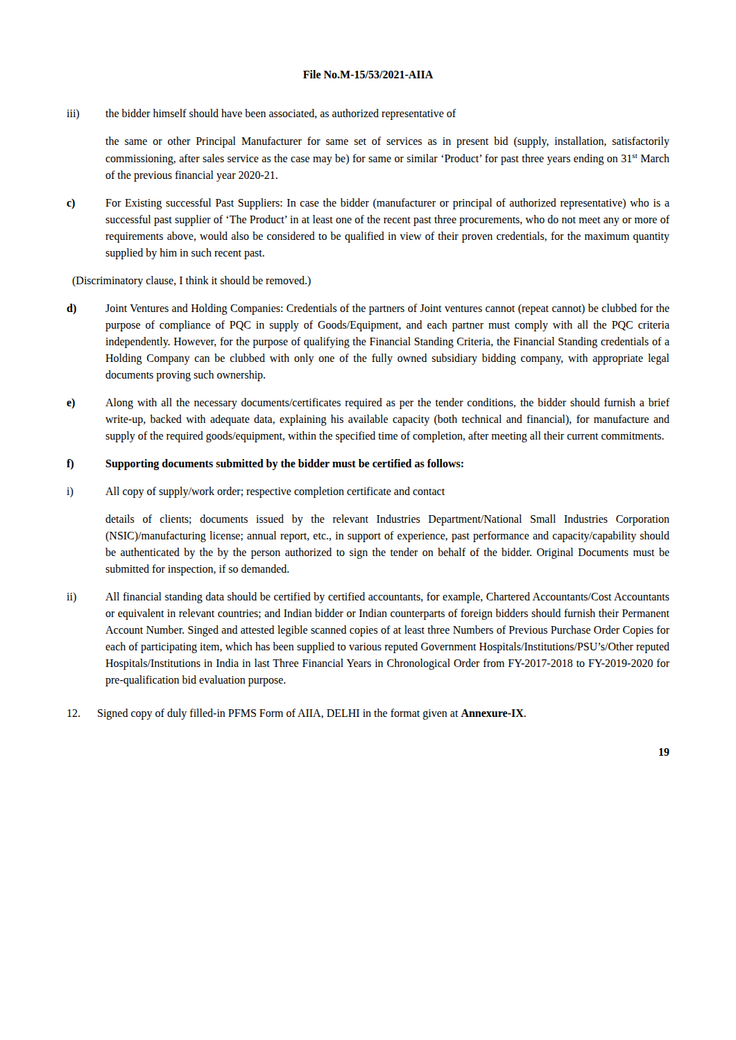File No.M-15/53/2021-AIIA
iii)
the bidder himself should have been associated, as authorized representative of
the same or other Principal Manufacturer for same set of services as in present bid (supply, installation, satisfactorily commissioning, after sales service as the case may be) for same or similar ‘Product’ for past three years ending on 31st March of the previous financial year 2020-21.
c)
For Existing successful Past Suppliers: In case the bidder (manufacturer or principal of authorized representative) who is a successful past supplier of ‘The Product’ in at least one of the recent past three procurements, who do not meet any or more of requirements above, would also be considered to be qualified in view of their proven credentials, for the maximum quantity supplied by him in such recent past.
(Discriminatory clause, I think it should be removed.)
d)
Joint Ventures and Holding Companies: Credentials of the partners of Joint ventures cannot (repeat cannot) be clubbed for the purpose of compliance of PQC in supply of Goods/Equipment, and each partner must comply with all the PQC criteria independently. However, for the purpose of qualifying the Financial Standing Criteria, the Financial Standing credentials of a Holding Company can be clubbed with only one of the fully owned subsidiary bidding company, with appropriate legal documents proving such ownership.
e)
Along with all the necessary documents/certificates required as per the tender conditions, the bidder should furnish a brief write-up, backed with adequate data, explaining his available capacity (both technical and financial), for manufacture and supply of the required goods/equipment, within the specified time of completion, after meeting all their current commitments.
f)
Supporting documents submitted by the bidder must be certified as follows:
i)
All copy of supply/work order; respective completion certificate and contact
details of clients; documents issued by the relevant Industries Department/National Small Industries Corporation (NSIC)/manufacturing license; annual report, etc., in support of experience, past performance and capacity/capability should be authenticated by the by the person authorized to sign the tender on behalf of the bidder. Original Documents must be submitted for inspection, if so demanded.
ii)
All financial standing data should be certified by certified accountants, for example, Chartered Accountants/Cost Accountants or equivalent in relevant countries; and Indian bidder or Indian counterparts of foreign bidders should furnish their Permanent Account Number. Singed and attested legible scanned copies of at least three Numbers of Previous Purchase Order Copies for each of participating item, which has been supplied to various reputed Government Hospitals/Institutions/PSU’s/Other reputed Hospitals/Institutions in India in last Three Financial Years in Chronological Order from FY-2017-2018 to FY-2019-2020 for pre-qualification bid evaluation purpose.
12. Signed copy of duly filled-in PFMS Form of AIIA, DELHI in the format given at Annexure-IX.
19